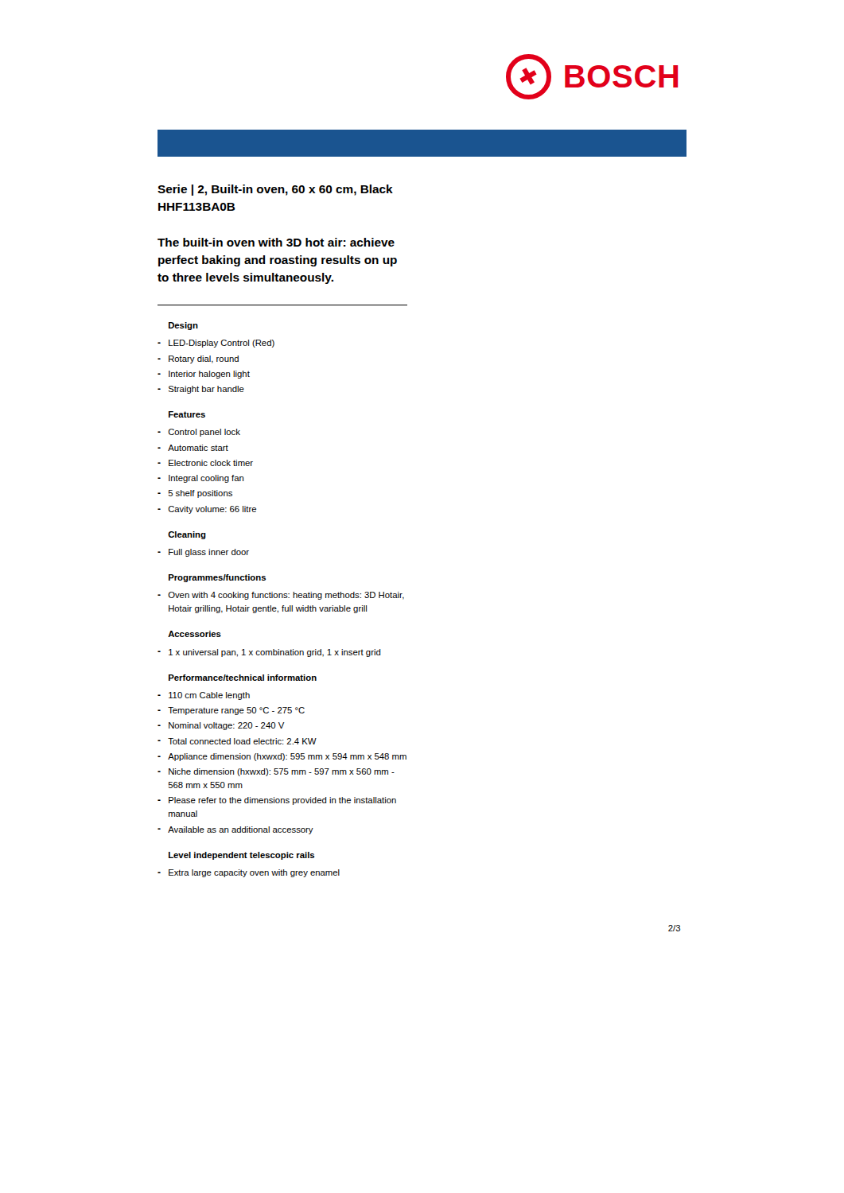BOSCH
Serie | 2, Built-in oven, 60 x 60 cm, Black
HHF113BA0B
The built-in oven with 3D hot air: achieve perfect baking and roasting results on up to three levels simultaneously.
Design
LED-Display Control (Red)
Rotary dial, round
Interior halogen light
Straight bar handle
Features
Control panel lock
Automatic start
Electronic clock timer
Integral cooling fan
5 shelf positions
Cavity volume: 66 litre
Cleaning
Full glass inner door
Programmes/functions
Oven with 4 cooking functions: heating methods: 3D Hotair, Hotair grilling, Hotair gentle, full width variable grill
Accessories
1 x universal pan, 1 x combination grid, 1 x insert grid
Performance/technical information
110 cm Cable length
Temperature range 50 °C - 275 °C
Nominal voltage: 220 - 240 V
Total connected load electric: 2.4 KW
Appliance dimension (hxwxd): 595 mm x 594 mm x 548 mm
Niche dimension (hxwxd): 575 mm - 597 mm x 560 mm - 568 mm x 550 mm
Please refer to the dimensions provided in the installation manual
Available as an additional accessory
Level independent telescopic rails
Extra large capacity oven with grey enamel
2/3